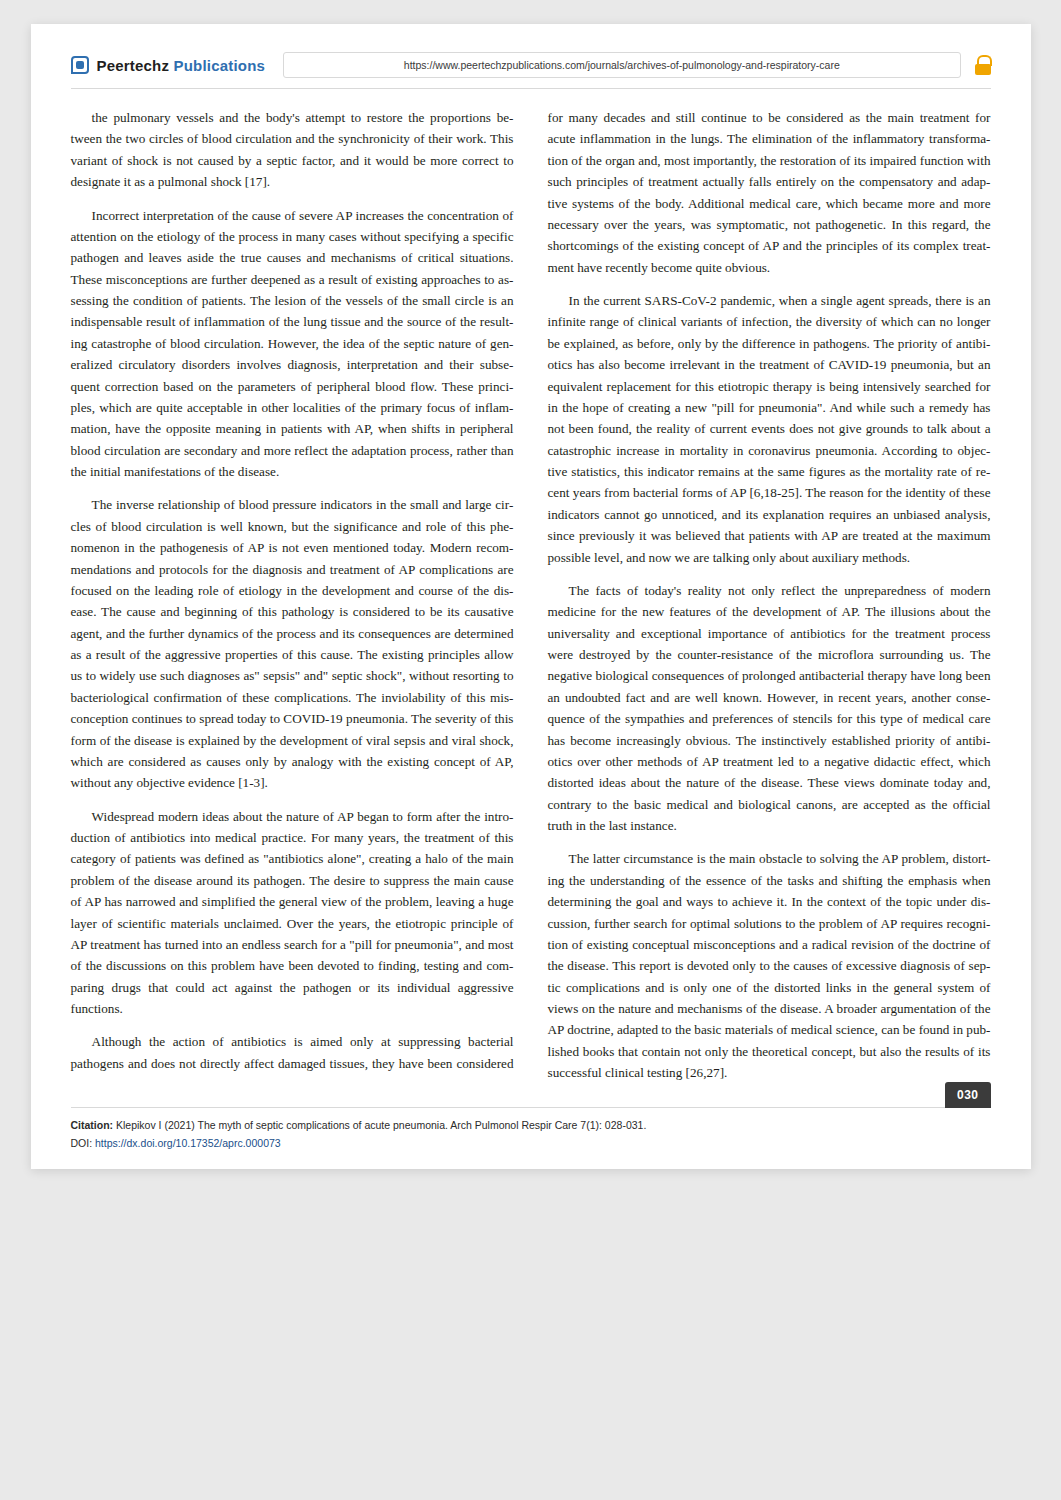Peertechz Publications
https://www.peertechzpublications.com/journals/archives-of-pulmonology-and-respiratory-care
the pulmonary vessels and the body's attempt to restore the proportions between the two circles of blood circulation and the synchronicity of their work. This variant of shock is not caused by a septic factor, and it would be more correct to designate it as a pulmonal shock [17].
Incorrect interpretation of the cause of severe AP increases the concentration of attention on the etiology of the process in many cases without specifying a specific pathogen and leaves aside the true causes and mechanisms of critical situations. These misconceptions are further deepened as a result of existing approaches to assessing the condition of patients. The lesion of the vessels of the small circle is an indispensable result of inflammation of the lung tissue and the source of the resulting catastrophe of blood circulation. However, the idea of the septic nature of generalized circulatory disorders involves diagnosis, interpretation and their subsequent correction based on the parameters of peripheral blood flow. These principles, which are quite acceptable in other localities of the primary focus of inflammation, have the opposite meaning in patients with AP, when shifts in peripheral blood circulation are secondary and more reflect the adaptation process, rather than the initial manifestations of the disease.
The inverse relationship of blood pressure indicators in the small and large circles of blood circulation is well known, but the significance and role of this phenomenon in the pathogenesis of AP is not even mentioned today. Modern recommendations and protocols for the diagnosis and treatment of AP complications are focused on the leading role of etiology in the development and course of the disease. The cause and beginning of this pathology is considered to be its causative agent, and the further dynamics of the process and its consequences are determined as a result of the aggressive properties of this cause. The existing principles allow us to widely use such diagnoses as" sepsis" and" septic shock", without resorting to bacteriological confirmation of these complications. The inviolability of this misconception continues to spread today to COVID-19 pneumonia. The severity of this form of the disease is explained by the development of viral sepsis and viral shock, which are considered as causes only by analogy with the existing concept of AP, without any objective evidence [1-3].
Widespread modern ideas about the nature of AP began to form after the introduction of antibiotics into medical practice. For many years, the treatment of this category of patients was defined as "antibiotics alone", creating a halo of the main problem of the disease around its pathogen. The desire to suppress the main cause of AP has narrowed and simplified the general view of the problem, leaving a huge layer of scientific materials unclaimed. Over the years, the etiotropic principle of AP treatment has turned into an endless search for a "pill for pneumonia", and most of the discussions on this problem have been devoted to finding, testing and comparing drugs that could act against the pathogen or its individual aggressive functions.
Although the action of antibiotics is aimed only at suppressing bacterial pathogens and does not directly affect damaged tissues, they have been considered for many decades and still continue to be considered as the main treatment for acute inflammation in the lungs. The elimination of the inflammatory transformation of the organ and, most importantly, the restoration of its impaired function with such principles of treatment actually falls entirely on the compensatory and adaptive systems of the body. Additional medical care, which became more and more necessary over the years, was symptomatic, not pathogenetic. In this regard, the shortcomings of the existing concept of AP and the principles of its complex treatment have recently become quite obvious.
In the current SARS-CoV-2 pandemic, when a single agent spreads, there is an infinite range of clinical variants of infection, the diversity of which can no longer be explained, as before, only by the difference in pathogens. The priority of antibiotics has also become irrelevant in the treatment of CAVID-19 pneumonia, but an equivalent replacement for this etiotropic therapy is being intensively searched for in the hope of creating a new "pill for pneumonia". And while such a remedy has not been found, the reality of current events does not give grounds to talk about a catastrophic increase in mortality in coronavirus pneumonia. According to objective statistics, this indicator remains at the same figures as the mortality rate of recent years from bacterial forms of AP [6,18-25]. The reason for the identity of these indicators cannot go unnoticed, and its explanation requires an unbiased analysis, since previously it was believed that patients with AP are treated at the maximum possible level, and now we are talking only about auxiliary methods.
The facts of today's reality not only reflect the unpreparedness of modern medicine for the new features of the development of AP. The illusions about the universality and exceptional importance of antibiotics for the treatment process were destroyed by the counter-resistance of the microflora surrounding us. The negative biological consequences of prolonged antibacterial therapy have long been an undoubted fact and are well known. However, in recent years, another consequence of the sympathies and preferences of stencils for this type of medical care has become increasingly obvious. The instinctively established priority of antibiotics over other methods of AP treatment led to a negative didactic effect, which distorted ideas about the nature of the disease. These views dominate today and, contrary to the basic medical and biological canons, are accepted as the official truth in the last instance.
The latter circumstance is the main obstacle to solving the AP problem, distorting the understanding of the essence of the tasks and shifting the emphasis when determining the goal and ways to achieve it. In the context of the topic under discussion, further search for optimal solutions to the problem of AP requires recognition of existing conceptual misconceptions and a radical revision of the doctrine of the disease. This report is devoted only to the causes of excessive diagnosis of septic complications and is only one of the distorted links in the general system of views on the nature and mechanisms of the disease. A broader argumentation of the AP doctrine, adapted to the basic materials of medical science, can be found in published books that contain not only the theoretical concept, but also the results of its successful clinical testing [26,27].
030
Citation: Klepikov I (2021) The myth of septic complications of acute pneumonia. Arch Pulmonol Respir Care 7(1): 028-031.
DOI: https://dx.doi.org/10.17352/aprc.000073